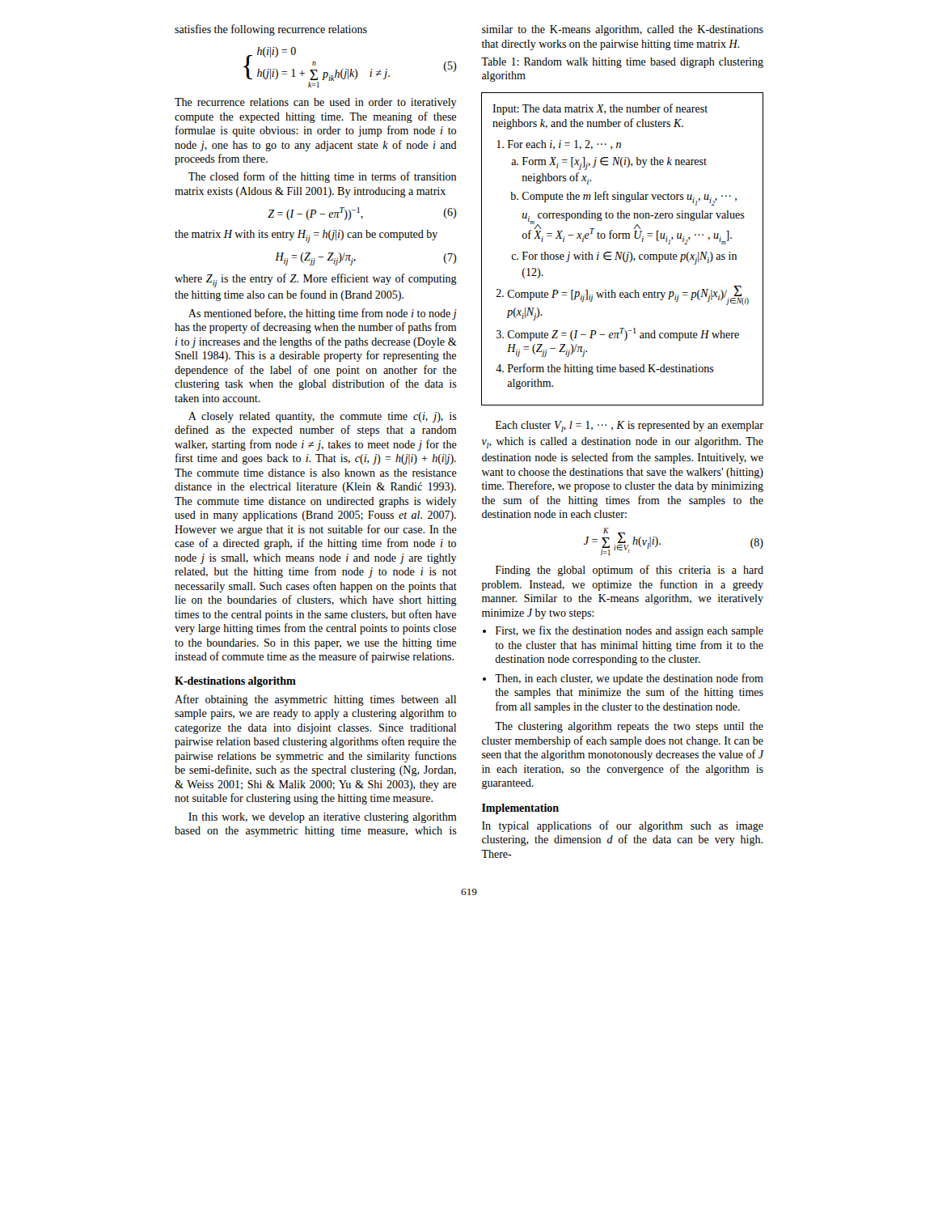satisfies the following recurrence relations
{
h(i|i) = 0
h(j|i) = 1 + nΣk=1 pikh(j|k) i ≠ j.
(5)
The recurrence relations can be used in order to iteratively compute the expected hitting time. The meaning of these formulae is quite obvious: in order to jump from node i to node j, one has to go to any adjacent state k of node i and proceeds from there.
The closed form of the hitting time in terms of transition matrix exists (Aldous & Fill 2001). By introducing a matrix
Z = (I − (P − eπT))−1, (6)
the matrix H with its entry Hij = h(j|i) can be computed by
Hij = (Zjj − Zij)/πj, (7)
where Zij is the entry of Z. More efficient way of computing the hitting time also can be found in (Brand 2005).
As mentioned before, the hitting time from node i to node j has the property of decreasing when the number of paths from i to j increases and the lengths of the paths decrease (Doyle & Snell 1984). This is a desirable property for representing the dependence of the label of one point on another for the clustering task when the global distribution of the data is taken into account.
A closely related quantity, the commute time c(i, j), is defined as the expected number of steps that a random walker, starting from node i ≠ j, takes to meet node j for the first time and goes back to i. That is, c(i, j) = h(j|i) + h(i|j). The commute time distance is also known as the resistance distance in the electrical literature (Klein & Randić 1993). The commute time distance on undirected graphs is widely used in many applications (Brand 2005; Fouss et al. 2007). However we argue that it is not suitable for our case. In the case of a directed graph, if the hitting time from node i to node j is small, which means node i and node j are tightly related, but the hitting time from node j to node i is not necessarily small. Such cases often happen on the points that lie on the boundaries of clusters, which have short hitting times to the central points in the same clusters, but often have very large hitting times from the central points to points close to the boundaries. So in this paper, we use the hitting time instead of commute time as the measure of pairwise relations.
K-destinations algorithm
After obtaining the asymmetric hitting times between all sample pairs, we are ready to apply a clustering algorithm to categorize the data into disjoint classes. Since traditional pairwise relation based clustering algorithms often require the pairwise relations be symmetric and the similarity functions be semi-definite, such as the spectral clustering (Ng, Jordan, & Weiss 2001; Shi & Malik 2000; Yu & Shi 2003), they are not suitable for clustering using the hitting time measure.
In this work, we develop an iterative clustering algorithm based on the asymmetric hitting time measure, which is similar to the K-means algorithm, called the K-destinations that directly works on the pairwise hitting time matrix H.
Table 1: Random walk hitting time based digraph clustering algorithm
Input: The data matrix X, the number of nearest neighbors k, and the number of clusters K.
For each i, i = 1, 2, ··· , n
Form Xi = [xj]j, j ∈ N(i), by the k nearest neighbors of xi.
Compute the m left singular vectors ui1, ui2, ··· , uim corresponding to the non-zero singular values of Xi = Xi − xieT to form Ui = [ui1, ui2, ··· , uim].
For those j with i ∈ N(j), compute p(xj|Ni) as in (12).
Compute P = [pij]ij with each entry pij = p(Nj|xi)/Σj∈N(i) p(xi|Nj).
Compute Z = (I − P − eπT)−1 and compute H where Hij = (Zjj − Zij)/πj.
Perform the hitting time based K-destinations algorithm.
Each cluster Vl, l = 1, ··· , K is represented by an exemplar vl, which is called a destination node in our algorithm. The destination node is selected from the samples. Intuitively, we want to choose the destinations that save the walkers' (hitting) time. Therefore, we propose to cluster the data by minimizing the sum of the hitting times from the samples to the destination node in each cluster:
J = KΣl=1 Σi∈Vl h(vl|i). (8)
Finding the global optimum of this criteria is a hard problem. Instead, we optimize the function in a greedy manner. Similar to the K-means algorithm, we iteratively minimize J by two steps:
First, we fix the destination nodes and assign each sample to the cluster that has minimal hitting time from it to the destination node corresponding to the cluster.
Then, in each cluster, we update the destination node from the samples that minimize the sum of the hitting times from all samples in the cluster to the destination node.
The clustering algorithm repeats the two steps until the cluster membership of each sample does not change. It can be seen that the algorithm monotonously decreases the value of J in each iteration, so the convergence of the algorithm is guaranteed.
Implementation
In typical applications of our algorithm such as image clustering, the dimension d of the data can be very high. There-
619